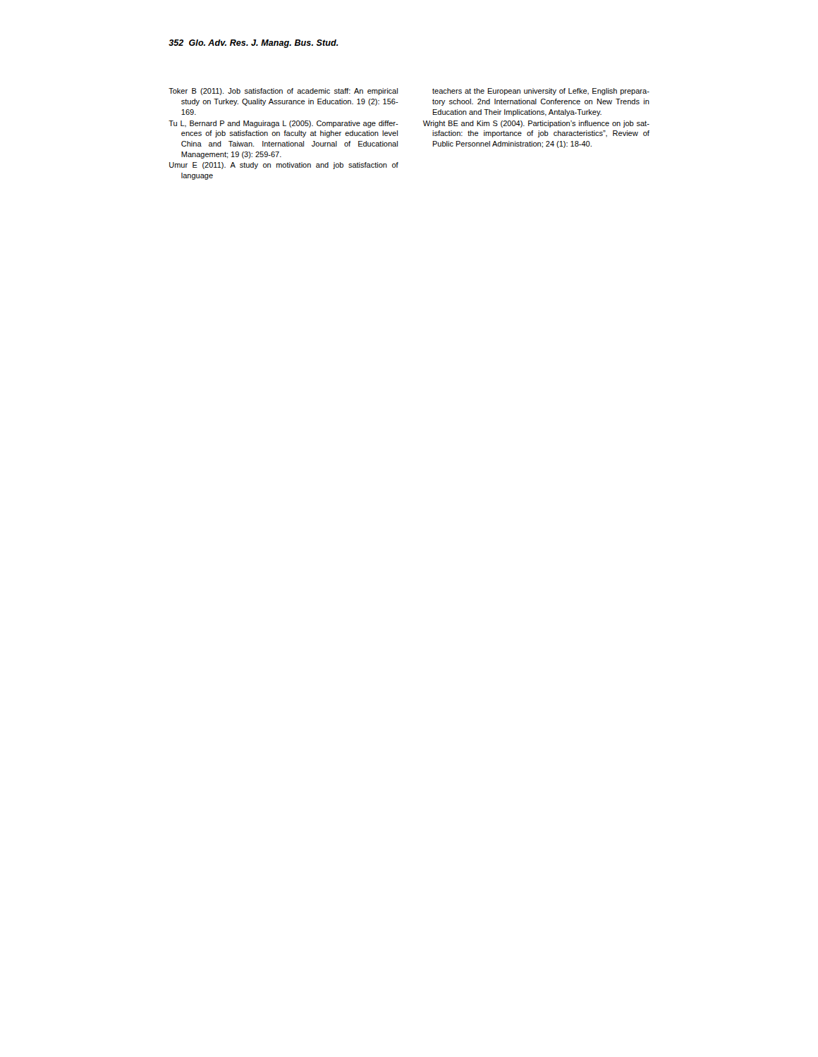352 Glo. Adv. Res. J. Manag. Bus. Stud.
Toker B (2011). Job satisfaction of academic staff: An empirical study on Turkey. Quality Assurance in Education. 19 (2): 156-169.
Tu L, Bernard P and Maguiraga L (2005). Comparative age differences of job satisfaction on faculty at higher education level China and Taiwan. International Journal of Educational Management; 19 (3): 259-67.
Umur E (2011). A study on motivation and job satisfaction of language
teachers at the European university of Lefke, English preparatory school. 2nd International Conference on New Trends in Education and Their Implications, Antalya-Turkey.
Wright BE and Kim S (2004). Participation’s influence on job satisfaction: the importance of job characteristics”, Review of Public Personnel Administration; 24 (1): 18-40.